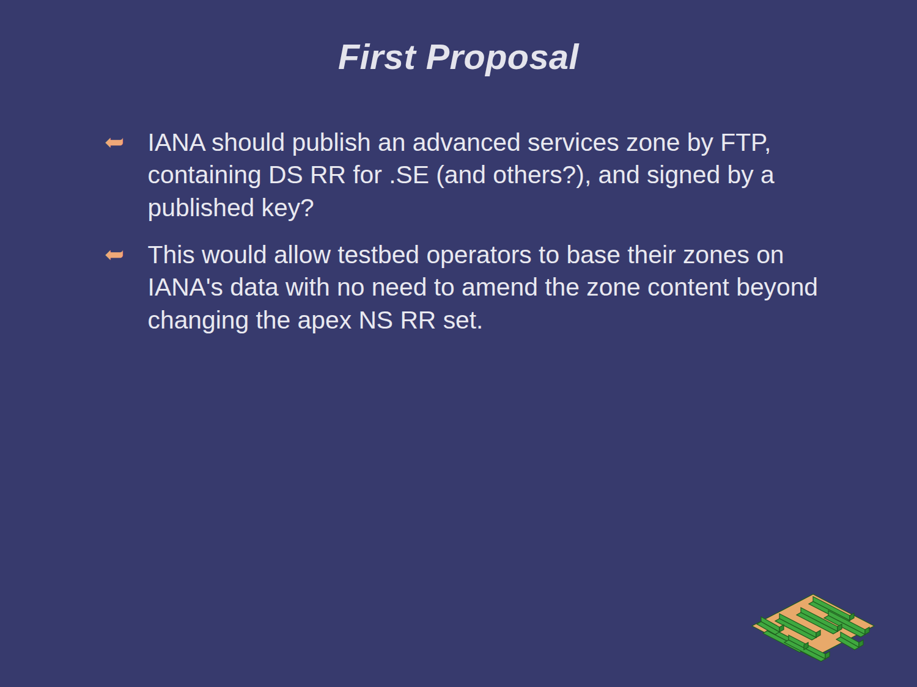First Proposal
IANA should publish an advanced services zone by FTP, containing DS RR for .SE (and others?), and signed by a published key?
This would allow testbed operators to base their zones on IANA's data with no need to amend the zone content beyond changing the apex NS RR set.